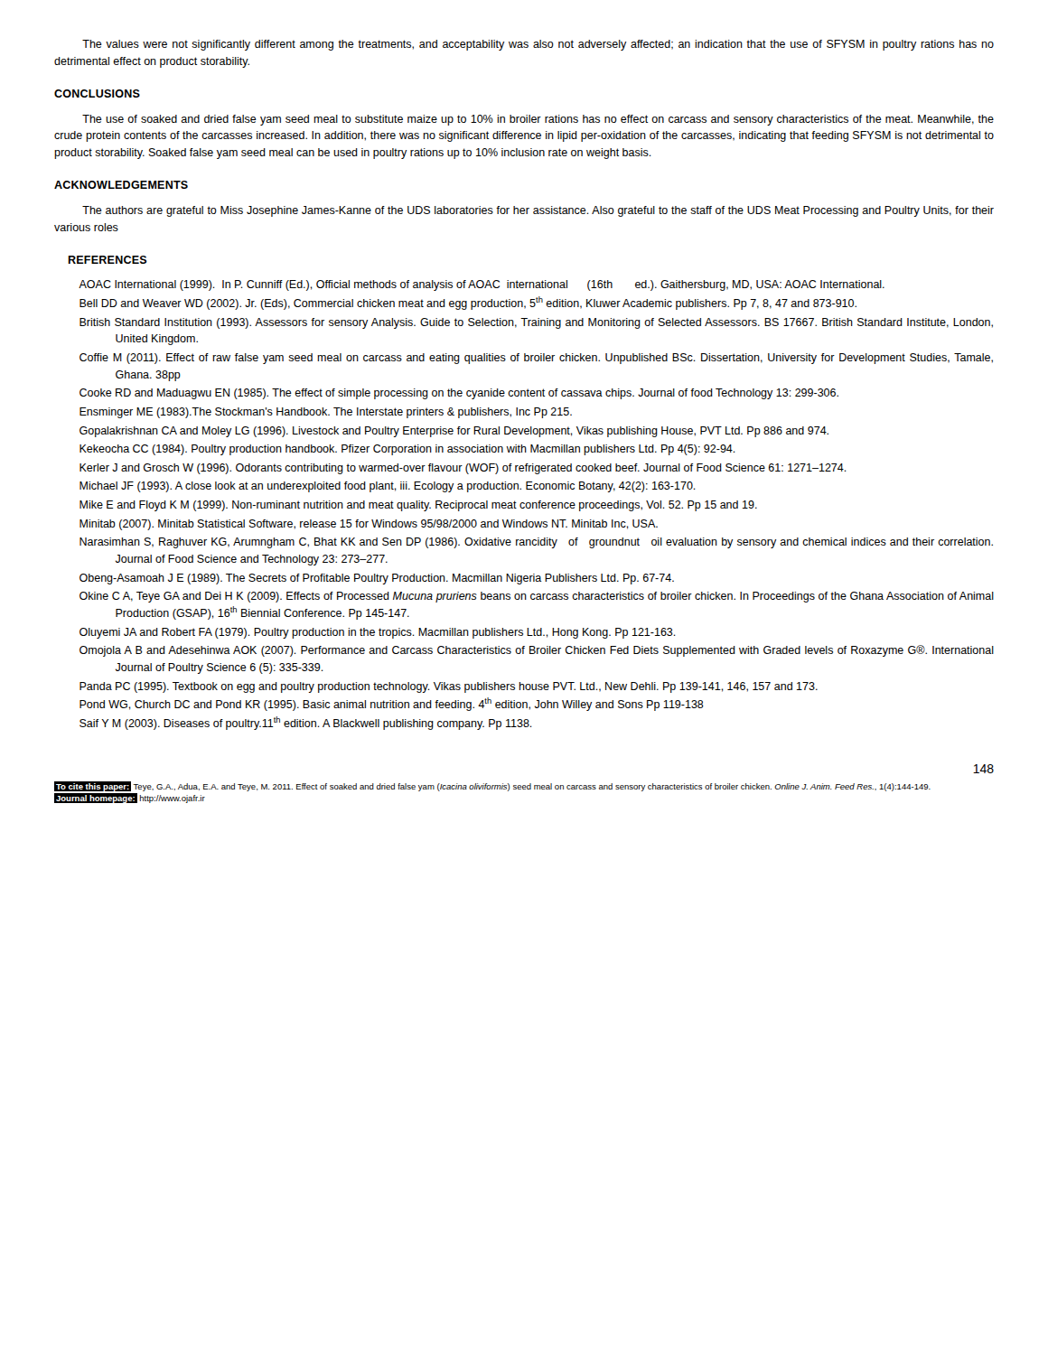The values were not significantly different among the treatments, and acceptability was also not adversely affected; an indication that the use of SFYSM in poultry rations has no detrimental effect on product storability.
Conclusions
The use of soaked and dried false yam seed meal to substitute maize up to 10% in broiler rations has no effect on carcass and sensory characteristics of the meat. Meanwhile, the crude protein contents of the carcasses increased. In addition, there was no significant difference in lipid per-oxidation of the carcasses, indicating that feeding SFYSM is not detrimental to product storability. Soaked false yam seed meal can be used in poultry rations up to 10% inclusion rate on weight basis.
Acknowledgements
The authors are grateful to Miss Josephine James-Kanne of the UDS laboratories for her assistance. Also grateful to the staff of the UDS Meat Processing and Poultry Units, for their various roles
References
AOAC International (1999). In P. Cunniff (Ed.), Official methods of analysis of AOAC international (16th ed.). Gaithersburg, MD, USA: AOAC International.
Bell DD and Weaver WD (2002). Jr. (Eds), Commercial chicken meat and egg production, 5th edition, Kluwer Academic publishers. Pp 7, 8, 47 and 873-910.
British Standard Institution (1993). Assessors for sensory Analysis. Guide to Selection, Training and Monitoring of Selected Assessors. BS 17667. British Standard Institute, London, United Kingdom.
Coffie M (2011). Effect of raw false yam seed meal on carcass and eating qualities of broiler chicken. Unpublished BSc. Dissertation, University for Development Studies, Tamale, Ghana. 38pp
Cooke RD and Maduagwu EN (1985). The effect of simple processing on the cyanide content of cassava chips. Journal of food Technology 13: 299-306.
Ensminger ME (1983).The Stockman's Handbook. The Interstate printers & publishers, Inc Pp 215.
Gopalakrishnan CA and Moley LG (1996). Livestock and Poultry Enterprise for Rural Development, Vikas publishing House, PVT Ltd. Pp 886 and 974.
Kekeocha CC (1984). Poultry production handbook. Pfizer Corporation in association with Macmillan publishers Ltd. Pp 4(5): 92-94.
Kerler J and Grosch W (1996). Odorants contributing to warmed-over flavour (WOF) of refrigerated cooked beef. Journal of Food Science 61: 1271–1274.
Michael JF (1993). A close look at an underexploited food plant, iii. Ecology a production. Economic Botany, 42(2): 163-170.
Mike E and Floyd K M (1999). Non-ruminant nutrition and meat quality. Reciprocal meat conference proceedings, Vol. 52. Pp 15 and 19.
Minitab (2007). Minitab Statistical Software, release 15 for Windows 95/98/2000 and Windows NT. Minitab Inc, USA.
Narasimhan S, Raghuver KG, Arumngham C, Bhat KK and Sen DP (1986). Oxidative rancidity of groundnut oil evaluation by sensory and chemical indices and their correlation. Journal of Food Science and Technology 23: 273–277.
Obeng-Asamoah J E (1989). The Secrets of Profitable Poultry Production. Macmillan Nigeria Publishers Ltd. Pp. 67-74.
Okine C A, Teye GA and Dei H K (2009). Effects of Processed Mucuna pruriens beans on carcass characteristics of broiler chicken. In Proceedings of the Ghana Association of Animal Production (GSAP), 16th Biennial Conference. Pp 145-147.
Oluyemi JA and Robert FA (1979). Poultry production in the tropics. Macmillan publishers Ltd., Hong Kong. Pp 121-163.
Omojola A B and Adesehinwa AOK (2007). Performance and Carcass Characteristics of Broiler Chicken Fed Diets Supplemented with Graded levels of Roxazyme G®. International Journal of Poultry Science 6 (5): 335-339.
Panda PC (1995). Textbook on egg and poultry production technology. Vikas publishers house PVT. Ltd., New Dehli. Pp 139-141, 146, 157 and 173.
Pond WG, Church DC and Pond KR (1995). Basic animal nutrition and feeding. 4th edition, John Willey and Sons Pp 119-138
Saif Y M (2003). Diseases of poultry.11th edition. A Blackwell publishing company. Pp 1138.
148
To cite this paper: Teye, G.A., Adua, E.A. and Teye, M. 2011. Effect of soaked and dried false yam (Icacina oliviformis) seed meal on carcass and sensory characteristics of broiler chicken. Online J. Anim. Feed Res., 1(4):144-149.
Journal homepage: http://www.ojafr.ir